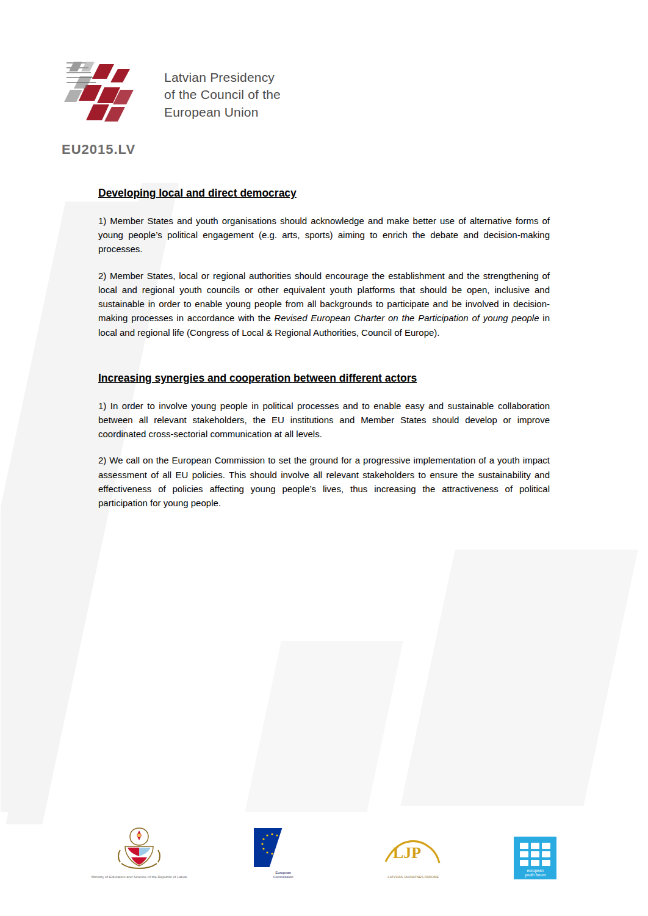Latvian Presidency
of the Council of the
European Union
EU2015.LV
Developing local and direct democracy
1) Member States and youth organisations should acknowledge and make better use of alternative forms of young people’s political engagement (e.g. arts, sports) aiming to enrich the debate and decision-making processes.
2) Member States, local or regional authorities should encourage the establishment and the strengthening of local and regional youth councils or other equivalent youth platforms that should be open, inclusive and sustainable in order to enable young people from all backgrounds to participate and be involved in decision-making processes in accordance with the Revised European Charter on the Participation of young people in local and regional life (Congress of Local & Regional Authorities, Council of Europe).
Increasing synergies and cooperation between different actors
1) In order to involve young people in political processes and to enable easy and sustainable collaboration between all relevant stakeholders, the EU institutions and Member States should develop or improve coordinated cross-sectorial communication at all levels.
2) We call on the European Commission to set the ground for a progressive implementation of a youth impact assessment of all EU policies. This should involve all relevant stakeholders to ensure the sustainability and effectiveness of policies affecting young people’s lives, thus increasing the attractiveness of political participation for young people.
Ministry of Education and Science of the Republic of Latvia
European
Commission
LJP
LATVIJAS JAUNATNES PADOME
european
youth forum